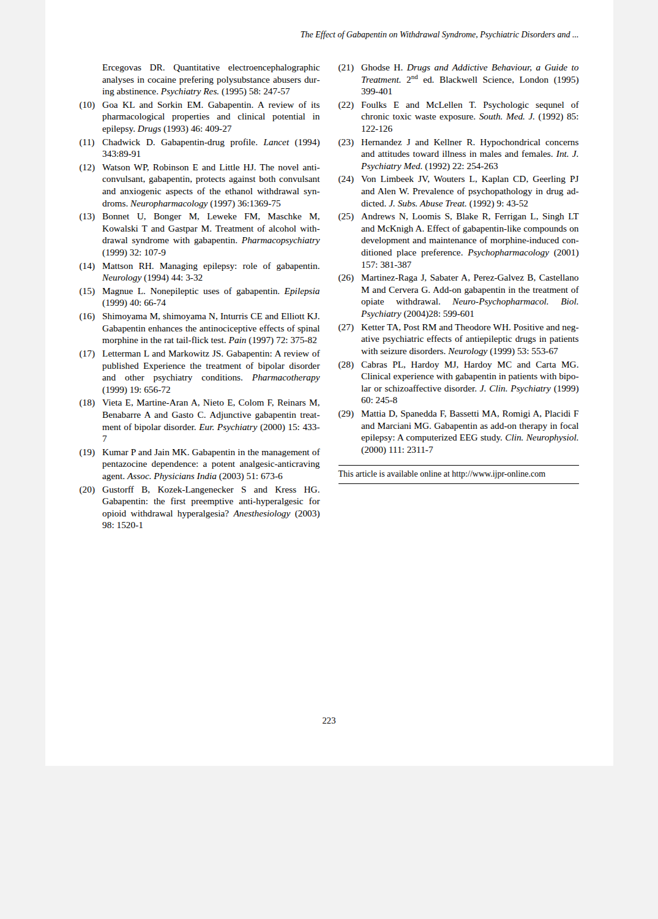The Effect of Gabapentin on Withdrawal Syndrome, Psychiatric Disorders and ...
Ercegovas DR. Quantitative electroencephalographic analyses in cocaine prefering polysubstance abusers during abstinence. Psychiatry Res. (1995) 58: 247-57
(10) Goa KL and Sorkin EM. Gabapentin. A review of its pharmacological properties and clinical potential in epilepsy. Drugs (1993) 46: 409-27
(11) Chadwick D. Gabapentin-drug profile. Lancet (1994) 343:89-91
(12) Watson WP, Robinson E and Little HJ. The novel anticonvulsant, gabapentin, protects against both convulsant and anxiogenic aspects of the ethanol withdrawal syndroms. Neuropharmacology (1997) 36:1369-75
(13) Bonnet U, Bonger M, Leweke FM, Maschke M, Kowalski T and Gastpar M. Treatment of alcohol withdrawal syndrome with gabapentin. Pharmacopsychiatry (1999) 32: 107-9
(14) Mattson RH. Managing epilepsy: role of gabapentin. Neurology (1994) 44: 3-32
(15) Magnue L. Nonepileptic uses of gabapentin. Epilepsia (1999) 40: 66-74
(16) Shimoyama M, shimoyama N, Inturris CE and Elliott KJ. Gabapentin enhances the antinociceptive effects of spinal morphine in the rat tail-flick test. Pain (1997) 72: 375-82
(17) Letterman L and Markowitz JS. Gabapentin: A review of published Experience the treatment of bipolar disorder and other psychiatry conditions. Pharmacotherapy (1999) 19: 656-72
(18) Vieta E, Martine-Aran A, Nieto E, Colom F, Reinars M, Benabarre A and Gasto C. Adjunctive gabapentin treatment of bipolar disorder. Eur. Psychiatry (2000) 15: 433-7
(19) Kumar P and Jain MK. Gabapentin in the management of pentazocine dependence: a potent analgesic-anticraving agent. Assoc. Physicians India (2003) 51: 673-6
(20) Gustorff B, Kozek-Langenecker S and Kress HG. Gabapentin: the first preemptive anti-hyperalgesic for opioid withdrawal hyperalgesia? Anesthesiology (2003) 98: 1520-1
(21) Ghodse H. Drugs and Addictive Behaviour, a Guide to Treatment. 2nd ed. Blackwell Science, London (1995) 399-401
(22) Foulks E and McLellen T. Psychologic sequnel of chronic toxic waste exposure. South. Med. J. (1992) 85: 122-126
(23) Hernandez J and Kellner R. Hypochondrical concerns and attitudes toward illness in males and females. Int. J. Psychiatry Med. (1992) 22: 254-263
(24) Von Limbeek JV, Wouters L, Kaplan CD, Geerling PJ and Alen W. Prevalence of psychopathology in drug addicted. J. Subs. Abuse Treat. (1992) 9: 43-52
(25) Andrews N, Loomis S, Blake R, Ferrigan L, Singh LT and McKnigh A. Effect of gabapentin-like compounds on development and maintenance of morphine-induced conditioned place preference. Psychopharmacology (2001) 157: 381-387
(26) Martinez-Raga J, Sabater A, Perez-Galvez B, Castellano M and Cervera G. Add-on gabapentin in the treatment of opiate withdrawal. Neuro-Psychopharmacol. Biol. Psychiatry (2004)28: 599-601
(27) Ketter TA, Post RM and Theodore WH. Positive and negative psychiatric effects of antiepileptic drugs in patients with seizure disorders. Neurology (1999) 53: 553-67
(28) Cabras PL, Hardoy MJ, Hardoy MC and Carta MG. Clinical experience with gabapentin in patients with bipolar or schizoaffective disorder. J. Clin. Psychiatry (1999) 60: 245-8
(29) Mattia D, Spanedda F, Bassetti MA, Romigi A, Placidi F and Marciani MG. Gabapentin as add-on therapy in focal epilepsy: A computerized EEG study. Clin. Neurophysiol. (2000) 111: 2311-7
This article is available online at http://www.ijpr-online.com
223